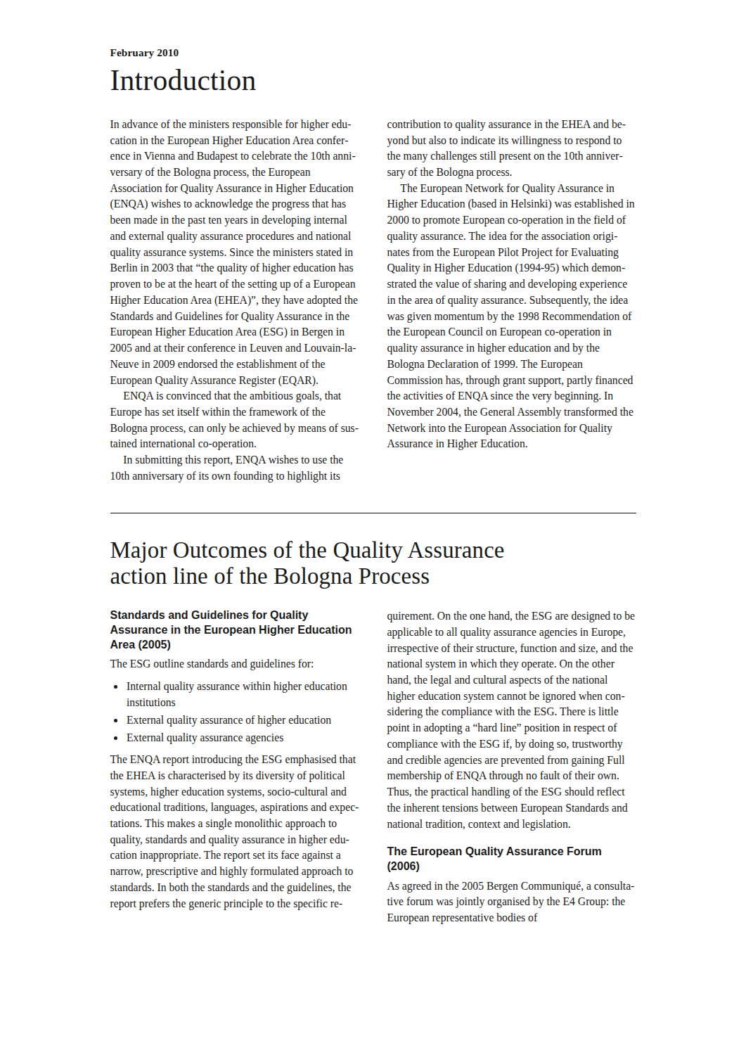February 2010
Introduction
In advance of the ministers responsible for higher education in the European Higher Education Area conference in Vienna and Budapest to celebrate the 10th anniversary of the Bologna process, the European Association for Quality Assurance in Higher Education (ENQA) wishes to acknowledge the progress that has been made in the past ten years in developing internal and external quality assurance procedures and national quality assurance systems. Since the ministers stated in Berlin in 2003 that “the quality of higher education has proven to be at the heart of the setting up of a European Higher Education Area (EHEA)”, they have adopted the Standards and Guidelines for Quality Assurance in the European Higher Education Area (ESG) in Bergen in 2005 and at their conference in Leuven and Louvain-la-Neuve in 2009 endorsed the establishment of the European Quality Assurance Register (EQAR).
ENQA is convinced that the ambitious goals, that Europe has set itself within the framework of the Bologna process, can only be achieved by means of sustained international co-operation.
In submitting this report, ENQA wishes to use the 10th anniversary of its own founding to highlight its contribution to quality assurance in the EHEA and beyond but also to indicate its willingness to respond to the many challenges still present on the 10th anniversary of the Bologna process.
The European Network for Quality Assurance in Higher Education (based in Helsinki) was established in 2000 to promote European co-operation in the field of quality assurance. The idea for the association originates from the European Pilot Project for Evaluating Quality in Higher Education (1994-95) which demonstrated the value of sharing and developing experience in the area of quality assurance. Subsequently, the idea was given momentum by the 1998 Recommendation of the European Council on European co-operation in quality assurance in higher education and by the Bologna Declaration of 1999. The European Commission has, through grant support, partly financed the activities of ENQA since the very beginning. In November 2004, the General Assembly transformed the Network into the European Association for Quality Assurance in Higher Education.
Major Outcomes of the Quality Assurance
action line of the Bologna Process
Standards and Guidelines for Quality Assurance in the European Higher Education Area (2005)
The ESG outline standards and guidelines for:
Internal quality assurance within higher education institutions
External quality assurance of higher education
External quality assurance agencies
The ENQA report introducing the ESG emphasised that the EHEA is characterised by its diversity of political systems, higher education systems, socio-cultural and educational traditions, languages, aspirations and expectations. This makes a single monolithic approach to quality, standards and quality assurance in higher education inappropriate. The report set its face against a narrow, prescriptive and highly formulated approach to standards. In both the standards and the guidelines, the report prefers the generic principle to the specific requirement. On the one hand, the ESG are designed to be applicable to all quality assurance agencies in Europe, irrespective of their structure, function and size, and the national system in which they operate. On the other hand, the legal and cultural aspects of the national higher education system cannot be ignored when considering the compliance with the ESG. There is little point in adopting a “hard line” position in respect of compliance with the ESG if, by doing so, trustworthy and credible agencies are prevented from gaining Full membership of ENQA through no fault of their own. Thus, the practical handling of the ESG should reflect the inherent tensions between European Standards and national tradition, context and legislation.
The European Quality Assurance Forum (2006)
As agreed in the 2005 Bergen Communiqué, a consultative forum was jointly organised by the E4 Group: the European representative bodies of